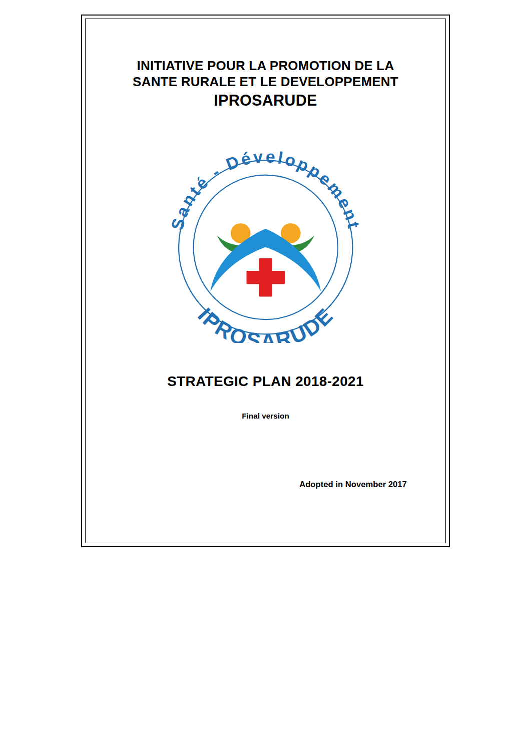INITIATIVE POUR LA PROMOTION DE LA
SANTE RURALE ET LE DEVELOPPEMENT IPROSARUDE
Logo: circular emblem with the words "Santé - Développement" around the top arc, "IPROSARUDE" across the bottom, two orange dots, green swooshes, a blue swoosh and a red cross. IPROSARUDE logo Circular emblem reading "Santé - Développement" around the top and "IPROSARUDE" across the bottom, with two orange dots, green and blue swooshes and a red cross. Santé - Développement IPROSARUDE
STRATEGIC PLAN 2018-2021
Final version
Adopted in November 2017